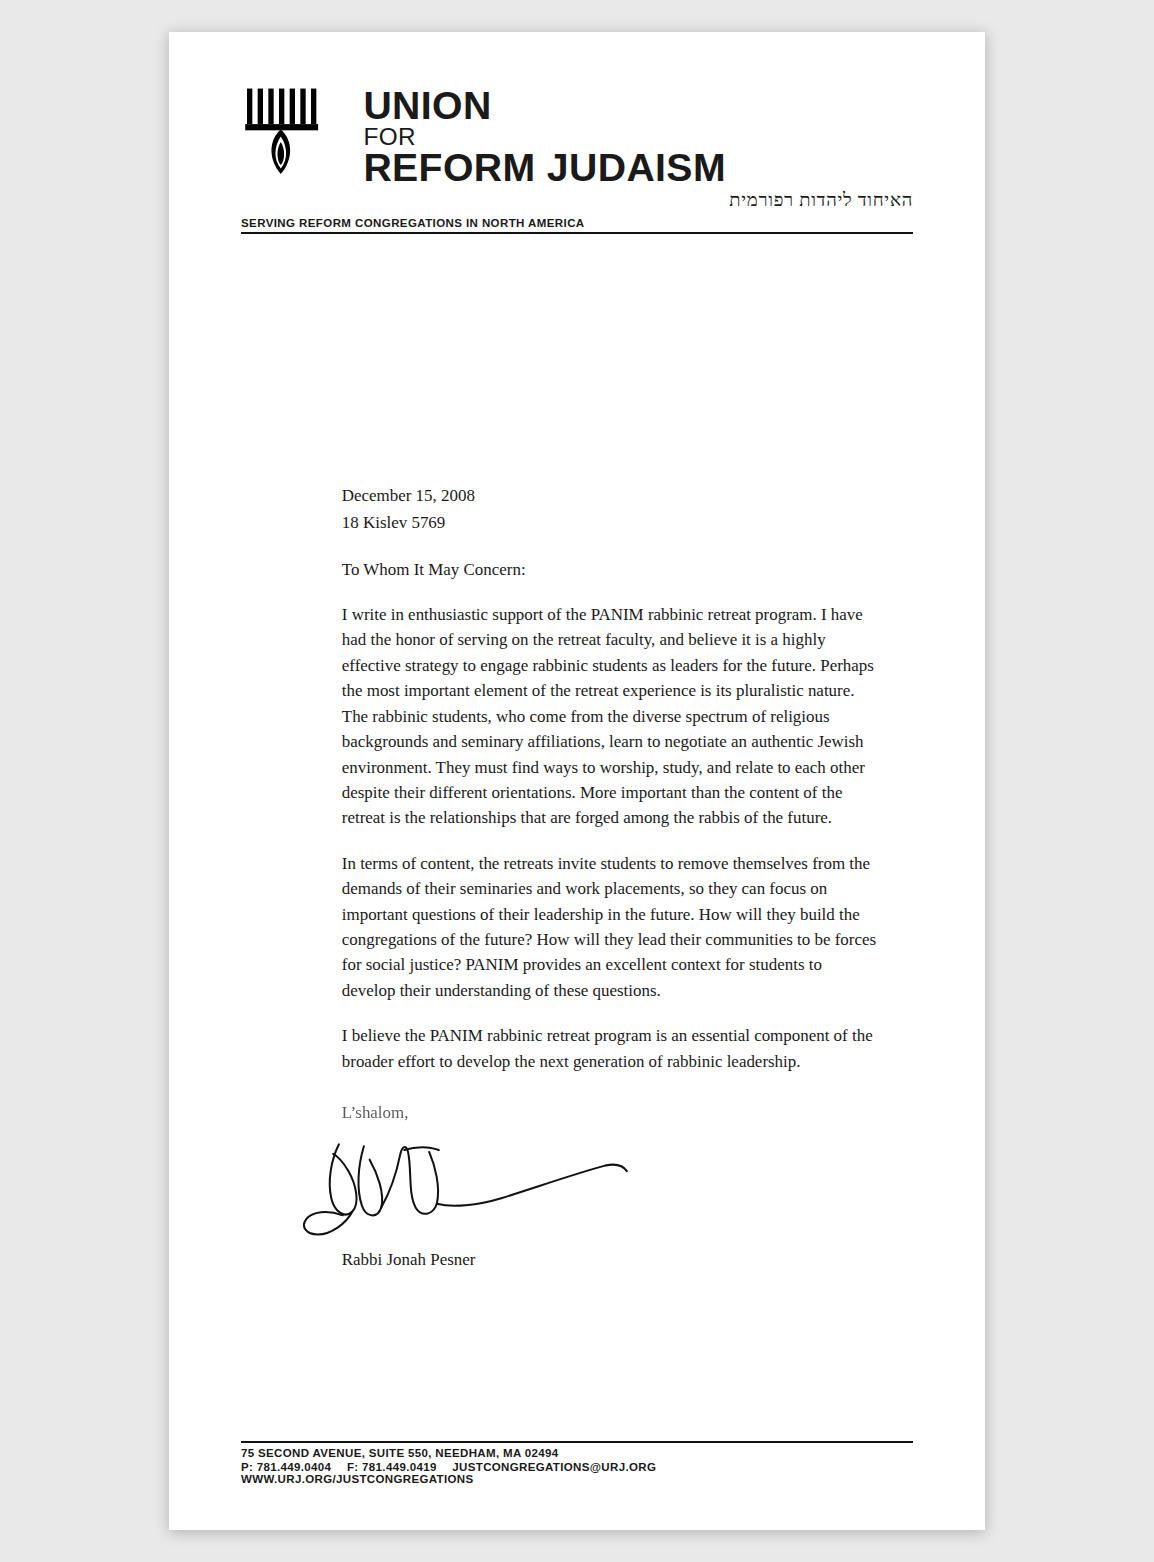UNION FOR REFORM JUDAISM
האיחוד ליהדות רפורמית
Serving Reform Congregations in North America
December 15, 2008
18 Kislev 5769
To Whom It May Concern:
I write in enthusiastic support of the PANIM rabbinic retreat program. I have had the honor of serving on the retreat faculty, and believe it is a highly effective strategy to engage rabbinic students as leaders for the future. Perhaps the most important element of the retreat experience is its pluralistic nature. The rabbinic students, who come from the diverse spectrum of religious backgrounds and seminary affiliations, learn to negotiate an authentic Jewish environment. They must find ways to worship, study, and relate to each other despite their different orientations. More important than the content of the retreat is the relationships that are forged among the rabbis of the future.
In terms of content, the retreats invite students to remove themselves from the demands of their seminaries and work placements, so they can focus on important questions of their leadership in the future. How will they build the congregations of the future? How will they lead their communities to be forces for social justice? PANIM provides an excellent context for students to develop their understanding of these questions.
I believe the PANIM rabbinic retreat program is an essential component of the broader effort to develop the next generation of rabbinic leadership.
L’shalom,
Rabbi Jonah Pesner
75 SECOND AVENUE, SUITE 550, NEEDHAM, MA 02494
P: 781.449.0404 F: 781.449.0419 JUSTCONGREGATIONS@URJ.ORG WWW.URJ.ORG/JUSTCONGREGATIONS